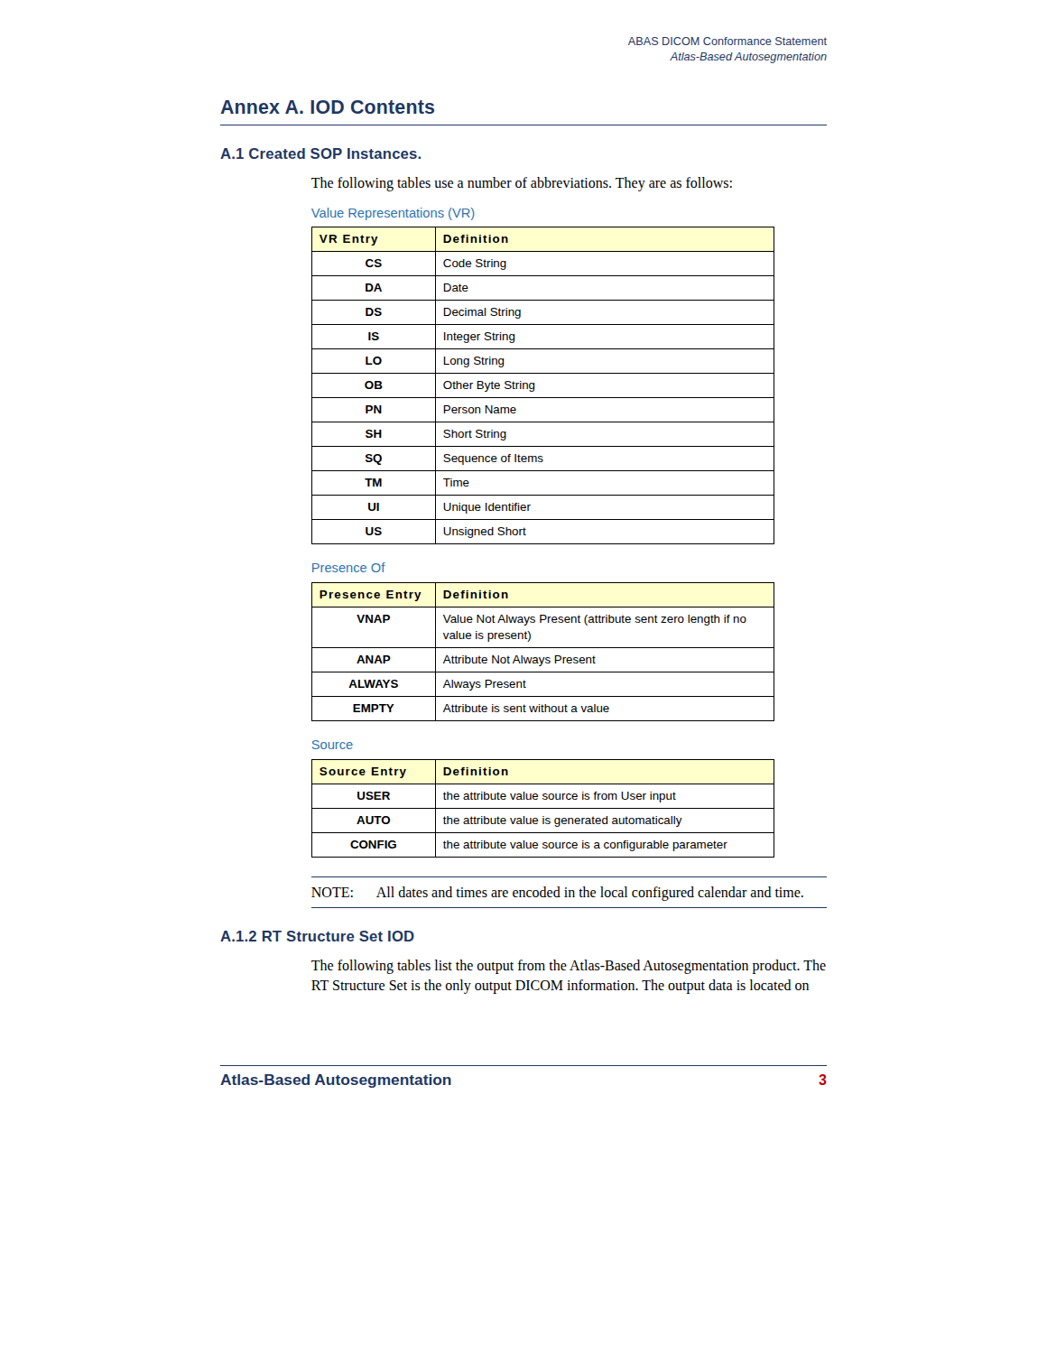ABAS DICOM Conformance Statement
Atlas-Based Autosegmentation
Annex A. IOD Contents
A.1 Created SOP Instances.
The following tables use a number of abbreviations. They are as follows:
Value Representations (VR)
| VR Entry | Definition |
| --- | --- |
| CS | Code String |
| DA | Date |
| DS | Decimal String |
| IS | Integer String |
| LO | Long String |
| OB | Other Byte String |
| PN | Person Name |
| SH | Short String |
| SQ | Sequence of Items |
| TM | Time |
| UI | Unique Identifier |
| US | Unsigned Short |
Presence Of
| Presence Entry | Definition |
| --- | --- |
| VNAP | Value Not Always Present (attribute sent zero length if no value is present) |
| ANAP | Attribute Not Always Present |
| ALWAYS | Always Present |
| EMPTY | Attribute is sent without a value |
Source
| Source Entry | Definition |
| --- | --- |
| USER | the attribute value source is from User input |
| AUTO | the attribute value is generated automatically |
| CONFIG | the attribute value source is a configurable parameter |
NOTE: All dates and times are encoded in the local configured calendar and time.
A.1.2 RT Structure Set IOD
The following tables list the output from the Atlas-Based Autosegmentation product. The RT Structure Set is the only output DICOM information. The output data is located on
Atlas-Based Autosegmentation
3